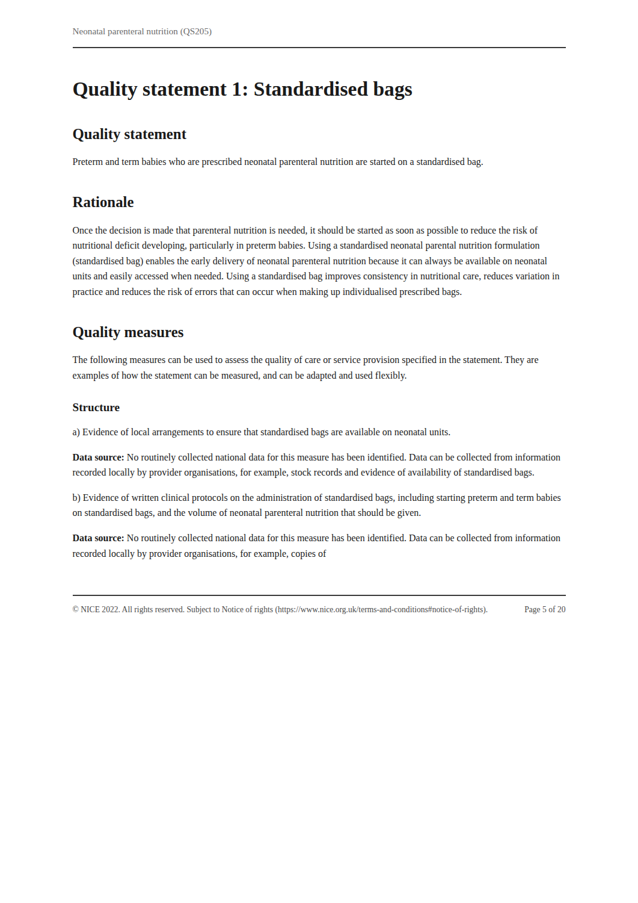Neonatal parenteral nutrition (QS205)
Quality statement 1: Standardised bags
Quality statement
Preterm and term babies who are prescribed neonatal parenteral nutrition are started on a standardised bag.
Rationale
Once the decision is made that parenteral nutrition is needed, it should be started as soon as possible to reduce the risk of nutritional deficit developing, particularly in preterm babies. Using a standardised neonatal parental nutrition formulation (standardised bag) enables the early delivery of neonatal parenteral nutrition because it can always be available on neonatal units and easily accessed when needed. Using a standardised bag improves consistency in nutritional care, reduces variation in practice and reduces the risk of errors that can occur when making up individualised prescribed bags.
Quality measures
The following measures can be used to assess the quality of care or service provision specified in the statement. They are examples of how the statement can be measured, and can be adapted and used flexibly.
Structure
a) Evidence of local arrangements to ensure that standardised bags are available on neonatal units.
Data source: No routinely collected national data for this measure has been identified. Data can be collected from information recorded locally by provider organisations, for example, stock records and evidence of availability of standardised bags.
b) Evidence of written clinical protocols on the administration of standardised bags, including starting preterm and term babies on standardised bags, and the volume of neonatal parenteral nutrition that should be given.
Data source: No routinely collected national data for this measure has been identified. Data can be collected from information recorded locally by provider organisations, for example, copies of
© NICE 2022. All rights reserved. Subject to Notice of rights (https://www.nice.org.uk/terms-and-conditions#notice-of-rights).
Page 5 of 20